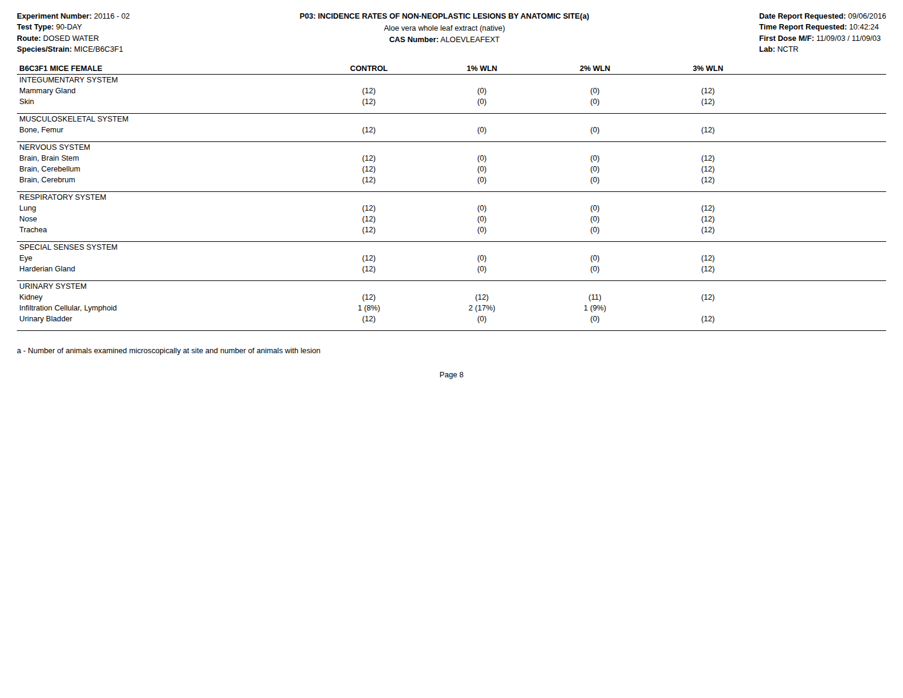Experiment Number: 20116 - 02
Test Type: 90-DAY
Route: DOSED WATER
Species/Strain: MICE/B6C3F1
P03: INCIDENCE RATES OF NON-NEOPLASTIC LESIONS BY ANATOMIC SITE(a)
Aloe vera whole leaf extract (native)
CAS Number: ALOEVLEAFEXT
Date Report Requested: 09/06/2016
Time Report Requested: 10:42:24
First Dose M/F: 11/09/03 / 11/09/03
Lab: NCTR
| B6C3F1 MICE FEMALE | CONTROL | 1% WLN | 2% WLN | 3% WLN | |
| INTEGUMENTARY SYSTEM | | | | | |
| Mammary Gland | (12) | (0) | (0) | (12) | |
| Skin | (12) | (0) | (0) | (12) | |
| MUSCULOSKELETAL SYSTEM | | | | | |
| Bone, Femur | (12) | (0) | (0) | (12) | |
| NERVOUS SYSTEM | | | | | |
| Brain, Brain Stem | (12) | (0) | (0) | (12) | |
| Brain, Cerebellum | (12) | (0) | (0) | (12) | |
| Brain, Cerebrum | (12) | (0) | (0) | (12) | |
| RESPIRATORY SYSTEM | | | | | |
| Lung | (12) | (0) | (0) | (12) | |
| Nose | (12) | (0) | (0) | (12) | |
| Trachea | (12) | (0) | (0) | (12) | |
| SPECIAL SENSES SYSTEM | | | | | |
| Eye | (12) | (0) | (0) | (12) | |
| Harderian Gland | (12) | (0) | (0) | (12) | |
| URINARY SYSTEM | | | | | |
| Kidney | (12) | (12) | (11) | (12) | |
| Infiltration Cellular, Lymphoid | 1 (8%) | 2 (17%) | 1 (9%) | | |
| Urinary Bladder | (12) | (0) | (0) | (12) | |
a - Number of animals examined microscopically at site and number of animals with lesion
Page 8